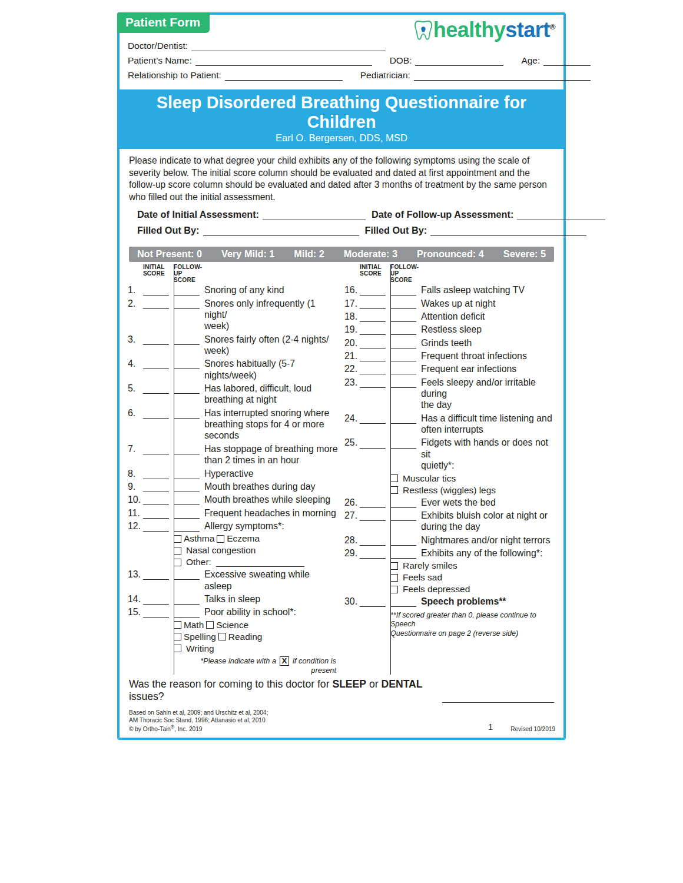Patient Form
healthy start®
Doctor/Dentist:
Patient’s Name: DOB: Age:
Relationship to Patient: Pediatrician:
Sleep Disordered Breathing Questionnaire for Children
Earl O. Bergersen, DDS, MSD
Please indicate to what degree your child exhibits any of the following symptoms using the scale of severity below. The initial score column should be evaluated and dated at first appointment and the follow-up score column should be evaluated and dated after 3 months of treatment by the same person who filled out the initial assessment.
Date of Initial Assessment:
Date of Follow-up Assessment:
Filled Out By:
Filled Out By:
Not Present: 0 Very Mild: 1 Mild: 2 Moderate: 3 Pronounced: 4 Severe: 5
INITIAL
SCORE FOLLOW-UP
SCORE
1. Snoring of any kind
2. Snores only infrequently (1 night/
week)
3. Snores fairly often (2-4 nights/
week)
4. Snores habitually (5-7 nights/week)
5. Has labored, difficult, loud
breathing at night
6. Has interrupted snoring where
breathing stops for 4 or more
seconds
7. Has stoppage of breathing more
than 2 times in an hour
8. Hyperactive
9. Mouth breathes during day
10. Mouth breathes while sleeping
11. Frequent headaches in morning
12. Allergy symptoms*:
Asthma Eczema
Nasal congestion
Other:
13. Excessive sweating while asleep
14. Talks in sleep
15. Poor ability in school*:
Math Science
Spelling Reading
Writing
*Please indicate with a X if condition is present
INITIAL
SCORE FOLLOW-UP
SCORE
16. Falls asleep watching TV
17. Wakes up at night
18. Attention deficit
19. Restless sleep
20. Grinds teeth
21. Frequent throat infections
22. Frequent ear infections
23. Feels sleepy and/or irritable during
the day
24. Has a difficult time listening and
often interrupts
25. Fidgets with hands or does not sit
quietly*:
Muscular tics
Restless (wiggles) legs
26. Ever wets the bed
27. Exhibits bluish color at night or
during the day
28. Nightmares and/or night terrors
29. Exhibits any of the following*:
Rarely smiles
Feels sad
Feels depressed
30. Speech problems**
**If scored greater than 0, please continue to Speech
Questionnaire on page 2 (reverse side)
Was the reason for coming to this doctor for SLEEP or DENTAL issues?
Based on Sahin et al, 2009; and Urschitz et al, 2004;
AM Thoracic Soc Stand, 1996; Attanasio et al, 2010
© by Ortho-Tain®, Inc. 2019
1
Revised 10/2019